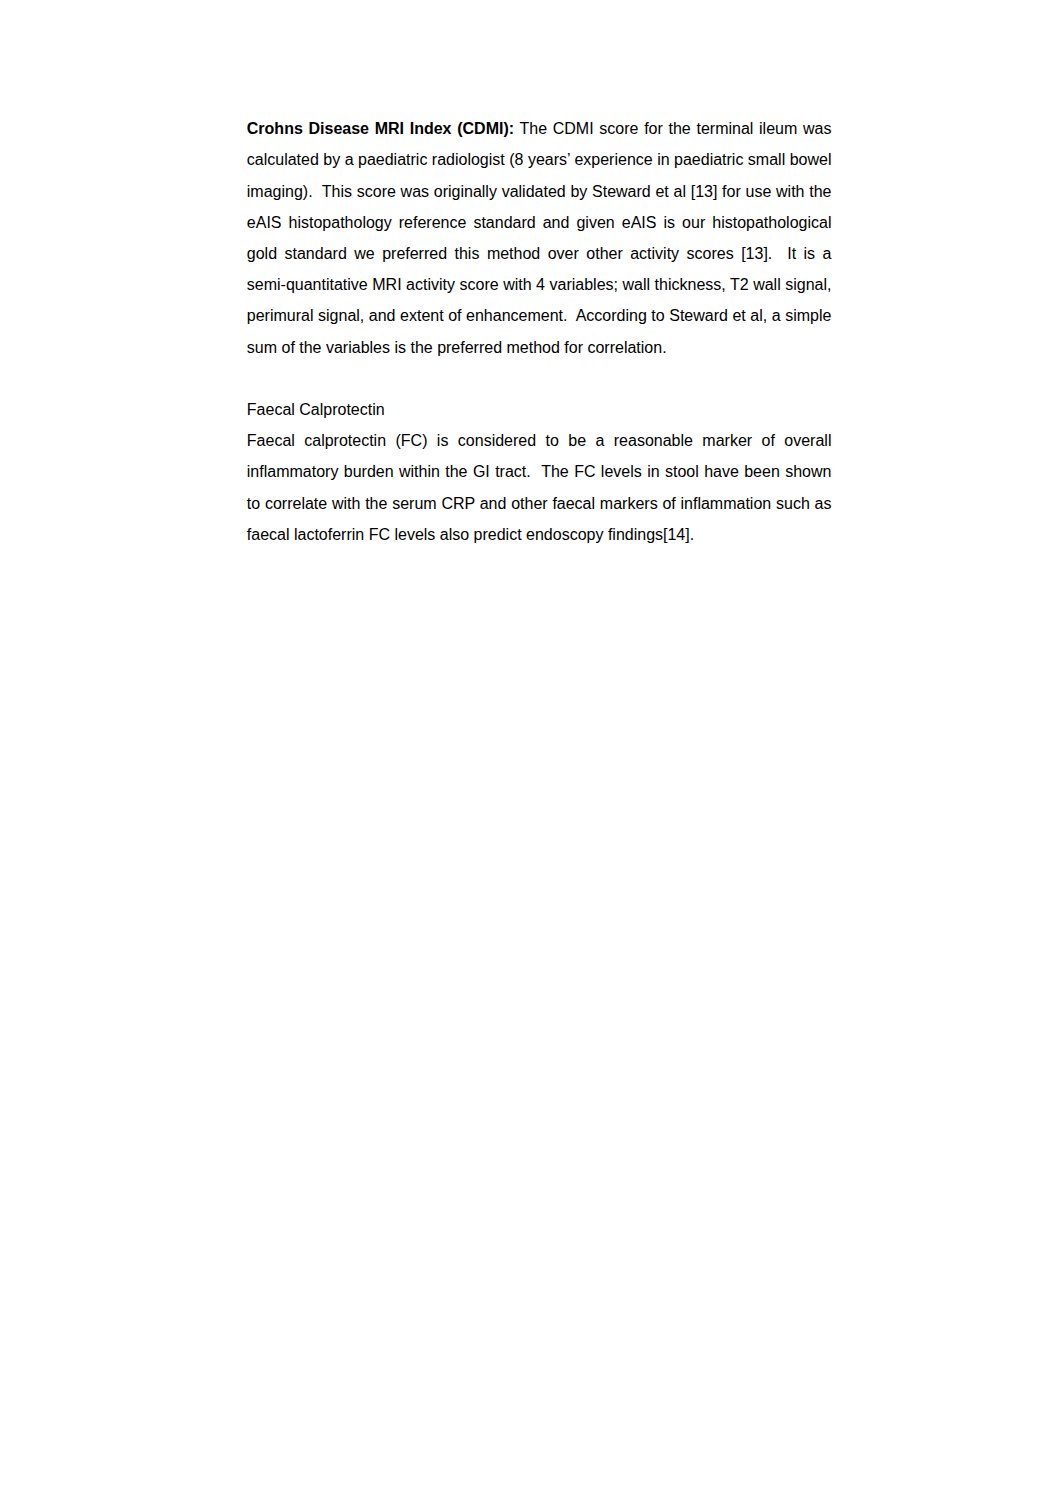Crohns Disease MRI Index (CDMI): The CDMI score for the terminal ileum was calculated by a paediatric radiologist (8 years’ experience in paediatric small bowel imaging). This score was originally validated by Steward et al [13] for use with the eAIS histopathology reference standard and given eAIS is our histopathological gold standard we preferred this method over other activity scores [13]. It is a semi-quantitative MRI activity score with 4 variables; wall thickness, T2 wall signal, perimural signal, and extent of enhancement. According to Steward et al, a simple sum of the variables is the preferred method for correlation.
Faecal Calprotectin
Faecal calprotectin (FC) is considered to be a reasonable marker of overall inflammatory burden within the GI tract. The FC levels in stool have been shown to correlate with the serum CRP and other faecal markers of inflammation such as faecal lactoferrin FC levels also predict endoscopy findings[14].